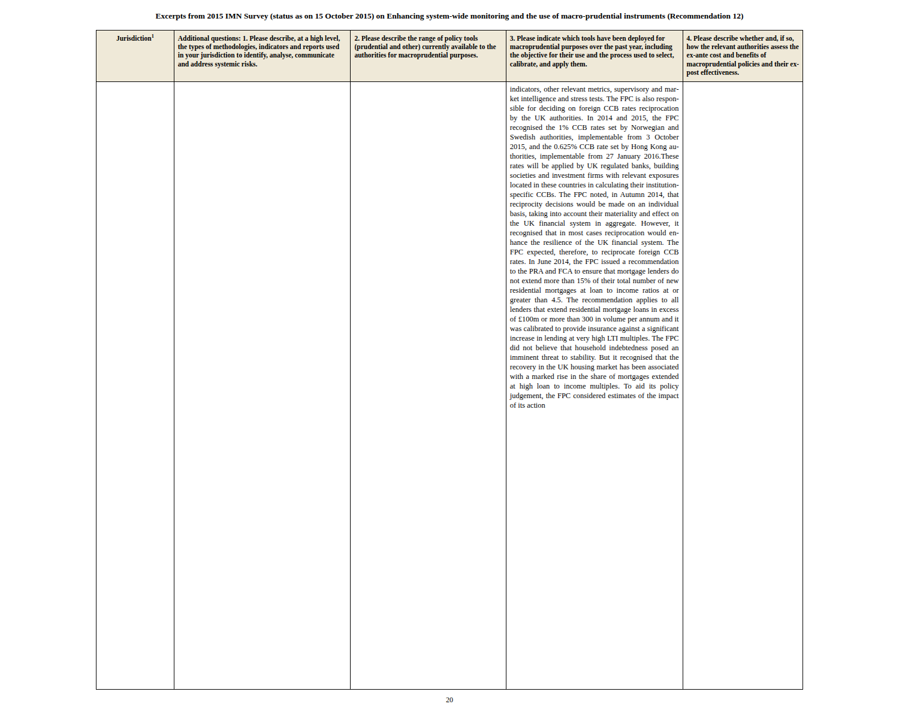Excerpts from 2015 IMN Survey (status as on 15 October 2015) on Enhancing system-wide monitoring and the use of macro-prudential instruments (Recommendation 12)
| Jurisdiction 1 | Additional questions: 1. Please describe, at a high level, the types of methodologies, indicators and reports used in your jurisdiction to identify, analyse, communicate and address systemic risks. | 2. Please describe the range of policy tools (prudential and other) currently available to the authorities for macroprudential purposes. | 3. Please indicate which tools have been deployed for macroprudential purposes over the past year, including the objective for their use and the process used to select, calibrate, and apply them. | 4. Please describe whether and, if so, how the relevant authorities assess the ex-ante cost and benefits of macroprudential policies and their ex-post effectiveness. |
| --- | --- | --- | --- | --- |
| | | | indicators, other relevant metrics, supervisory and market intelligence and stress tests. The FPC is also responsible for deciding on foreign CCB rates reciprocation by the UK authorities. In 2014 and 2015, the FPC recognised the 1% CCB rates set by Norwegian and Swedish authorities, implementable from 3 October 2015, and the 0.625% CCB rate set by Hong Kong authorities, implementable from 27 January 2016.These rates will be applied by UK regulated banks, building societies and investment firms with relevant exposures located in these countries in calculating their institution-specific CCBs. The FPC noted, in Autumn 2014, that reciprocity decisions would be made on an individual basis, taking into account their materiality and effect on the UK financial system in aggregate. However, it recognised that in most cases reciprocation would enhance the resilience of the UK financial system. The FPC expected, therefore, to reciprocate foreign CCB rates. In June 2014, the FPC issued a recommendation to the PRA and FCA to ensure that mortgage lenders do not extend more than 15% of their total number of new residential mortgages at loan to income ratios at or greater than 4.5. The recommendation applies to all lenders that extend residential mortgage loans in excess of £100m or more than 300 in volume per annum and it was calibrated to provide insurance against a significant increase in lending at very high LTI multiples. The FPC did not believe that household indebtedness posed an imminent threat to stability. But it recognised that the recovery in the UK housing market has been associated with a marked rise in the share of mortgages extended at high loan to income multiples. To aid its policy judgement, the FPC considered estimates of the impact of its action | |
20